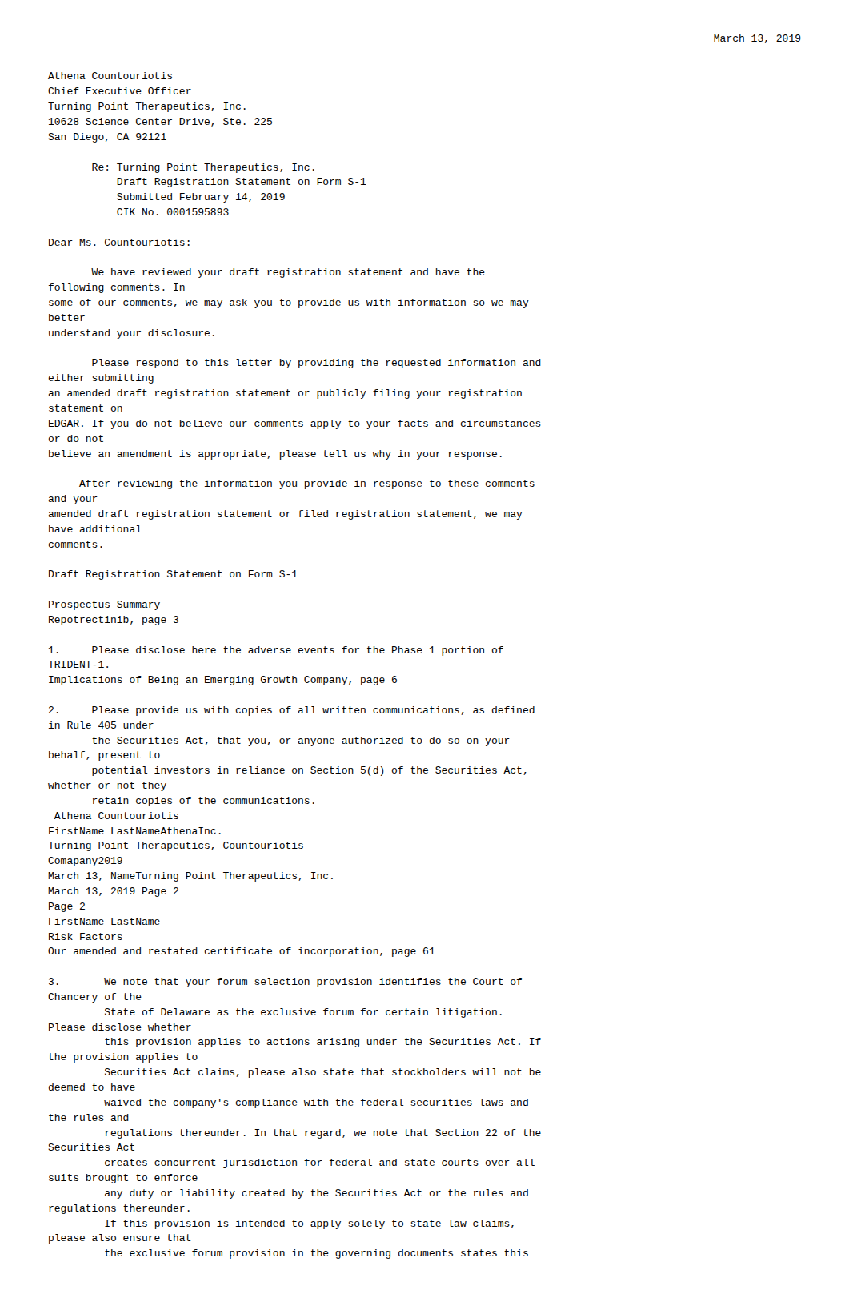March 13, 2019
Athena Countouriotis
Chief Executive Officer
Turning Point Therapeutics, Inc.
10628 Science Center Drive, Ste. 225
San Diego, CA 92121

       Re: Turning Point Therapeutics, Inc.
           Draft Registration Statement on Form S-1
           Submitted February 14, 2019
           CIK No. 0001595893

Dear Ms. Countouriotis:

       We have reviewed your draft registration statement and have the
following comments. In
some of our comments, we may ask you to provide us with information so we may
better
understand your disclosure.

       Please respond to this letter by providing the requested information and
either submitting
an amended draft registration statement or publicly filing your registration
statement on
EDGAR. If you do not believe our comments apply to your facts and circumstances
or do not
believe an amendment is appropriate, please tell us why in your response.

     After reviewing the information you provide in response to these comments
and your
amended draft registration statement or filed registration statement, we may
have additional
comments.

Draft Registration Statement on Form S-1

Prospectus Summary
Repotrectinib, page 3

1.     Please disclose here the adverse events for the Phase 1 portion of
TRIDENT-1.
Implications of Being an Emerging Growth Company, page 6

2.     Please provide us with copies of all written communications, as defined
in Rule 405 under
       the Securities Act, that you, or anyone authorized to do so on your
behalf, present to
       potential investors in reliance on Section 5(d) of the Securities Act,
whether or not they
       retain copies of the communications.
 Athena Countouriotis
FirstName LastNameAthenaInc.
Turning Point Therapeutics, Countouriotis
Comapany2019
March 13, NameTurning Point Therapeutics, Inc.
March 13, 2019 Page 2
Page 2
FirstName LastName
Risk Factors
Our amended and restated certificate of incorporation, page 61

3.       We note that your forum selection provision identifies the Court of
Chancery of the
         State of Delaware as the exclusive forum for certain litigation.
Please disclose whether
         this provision applies to actions arising under the Securities Act. If
the provision applies to
         Securities Act claims, please also state that stockholders will not be
deemed to have
         waived the company's compliance with the federal securities laws and
the rules and
         regulations thereunder. In that regard, we note that Section 22 of the
Securities Act
         creates concurrent jurisdiction for federal and state courts over all
suits brought to enforce
         any duty or liability created by the Securities Act or the rules and
regulations thereunder.
         If this provision is intended to apply solely to state law claims,
please also ensure that
         the exclusive forum provision in the governing documents states this